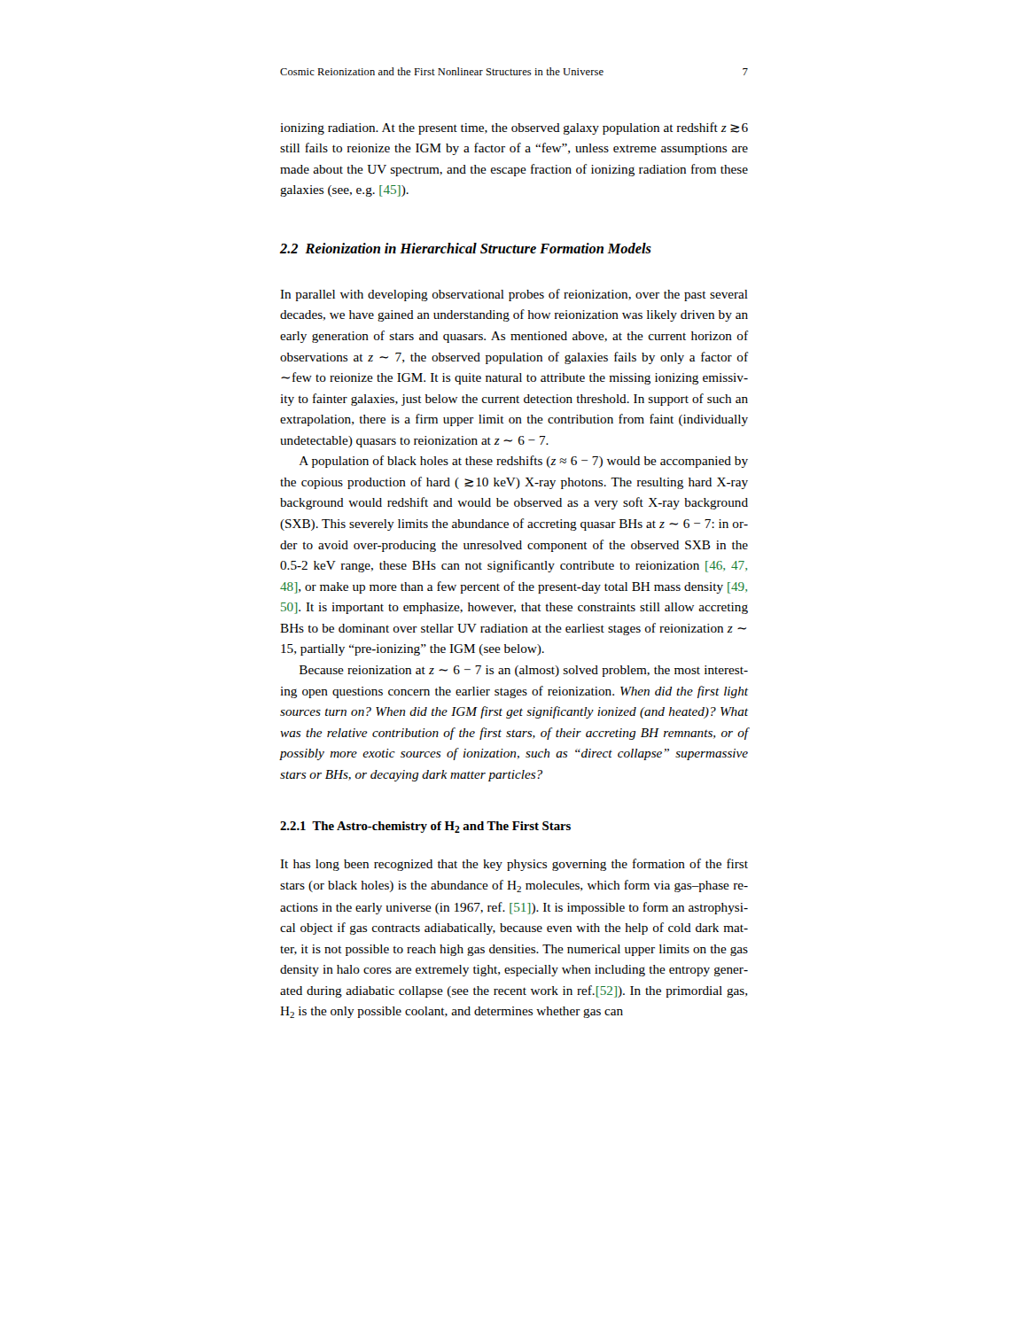Cosmic Reionization and the First Nonlinear Structures in the Universe 7
ionizing radiation. At the present time, the observed galaxy population at redshift z ≳6 still fails to reionize the IGM by a factor of a “few”, unless extreme assumptions are made about the UV spectrum, and the escape fraction of ionizing radiation from these galaxies (see, e.g. [45]).
2.2 Reionization in Hierarchical Structure Formation Models
In parallel with developing observational probes of reionization, over the past several decades, we have gained an understanding of how reionization was likely driven by an early generation of stars and quasars. As mentioned above, at the current horizon of observations at z ∼ 7, the observed population of galaxies fails by only a factor of ∼few to reionize the IGM. It is quite natural to attribute the missing ionizing emissivity to fainter galaxies, just below the current detection threshold. In support of such an extrapolation, there is a firm upper limit on the contribution from faint (individually undetectable) quasars to reionization at z ∼ 6 − 7.
A population of black holes at these redshifts (z ≈ 6 − 7) would be accompanied by the copious production of hard ( ≳10 keV) X-ray photons. The resulting hard X-ray background would redshift and would be observed as a very soft X-ray background (SXB). This severely limits the abundance of accreting quasar BHs at z ∼ 6 − 7: in order to avoid over-producing the unresolved component of the observed SXB in the 0.5-2 keV range, these BHs can not significantly contribute to reionization [46, 47, 48], or make up more than a few percent of the present-day total BH mass density [49, 50]. It is important to emphasize, however, that these constraints still allow accreting BHs to be dominant over stellar UV radiation at the earliest stages of reionization z ∼ 15, partially “pre-ionizing” the IGM (see below).
Because reionization at z ∼ 6 − 7 is an (almost) solved problem, the most interesting open questions concern the earlier stages of reionization. When did the first light sources turn on? When did the IGM first get significantly ionized (and heated)? What was the relative contribution of the first stars, of their accreting BH remnants, or of possibly more exotic sources of ionization, such as “direct collapse” supermassive stars or BHs, or decaying dark matter particles?
2.2.1 The Astro-chemistry of H2 and The First Stars
It has long been recognized that the key physics governing the formation of the first stars (or black holes) is the abundance of H2 molecules, which form via gas–phase reactions in the early universe (in 1967, ref. [51]). It is impossible to form an astrophysical object if gas contracts adiabatically, because even with the help of cold dark matter, it is not possible to reach high gas densities. The numerical upper limits on the gas density in halo cores are extremely tight, especially when including the entropy generated during adiabatic collapse (see the recent work in ref.[52]). In the primordial gas, H2 is the only possible coolant, and determines whether gas can